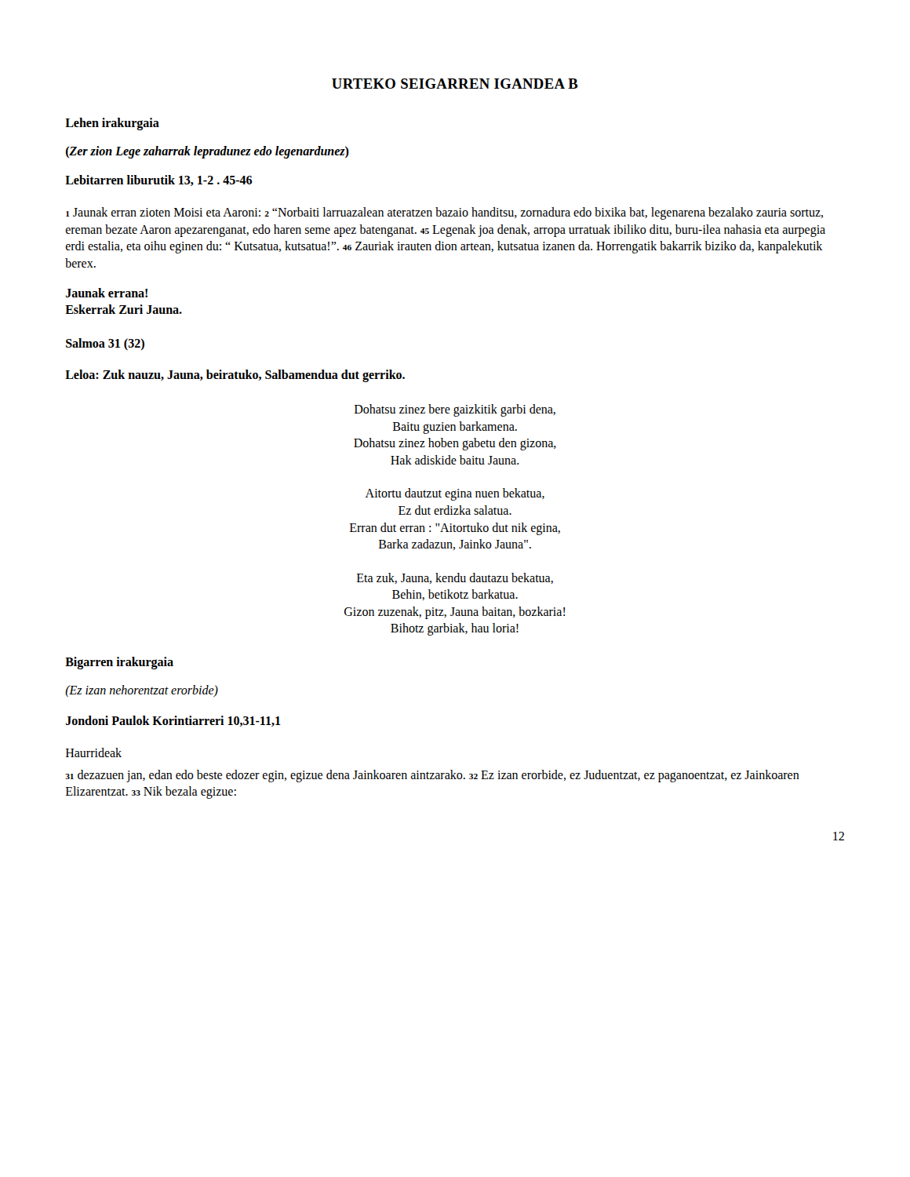URTEKO SEIGARREN IGANDEA B
Lehen irakurgaia
(Zer zion Lege zaharrak lepradunez edo legenardunez)
Lebitarren liburutik 13, 1-2 . 45-46
1 Jaunak erran zioten Moisi eta Aaroni: 2 “Norbaiti larruazalean ateratzen bazaio handitsu, zornadura edo bixika bat, legenarena bezalako zauria sortuz, ereman bezate Aaron apezarenganat, edo haren seme apez batenganat. 45 Legenak joa denak, arropa urratuak ibiliko ditu, buru-ilea nahasia eta aurpegia erdi estalia, eta oihu eginen du: “ Kutsatua, kutsatua!”. 46 Zauriak irauten dion artean, kutsatua izanen da. Horrengatik bakarrik biziko da, kanpalekutik berex.
Jaunak errana! Eskerrak Zuri Jauna.
Salmoa 31 (32)
Leloa: Zuk nauzu, Jauna, beiratuko, Salbamendua dut gerriko.
Dohatsu zinez bere gaizkitik garbi dena, Baitu guzien barkamena. Dohatsu zinez hoben gabetu den gizona, Hak adiskide baitu Jauna.
Aitortu dautzut egina nuen bekatua, Ez dut erdizka salatua. Erran dut erran : "Aitortuko dut nik egina, Barka zadazun, Jainko Jauna".
Eta zuk, Jauna, kendu dautazu bekatua, Behin, betikotz barkatua. Gizon zuzenak, pitz, Jauna baitan, bozkaria! Bihotz garbiak, hau loria!
Bigarren irakurgaia
(Ez izan nehorentzat erorbide)
Jondoni Paulok Korintiarreri 10,31-11,1
Haurrideak
31 dezazuen jan, edan edo beste edozer egin, egizue dena Jainkoaren aintzarako. 32 Ez izan erorbide, ez Juduentzat, ez paganoentzat, ez Jainkoaren Elizarentzat. 33 Nik bezala egizue:
12